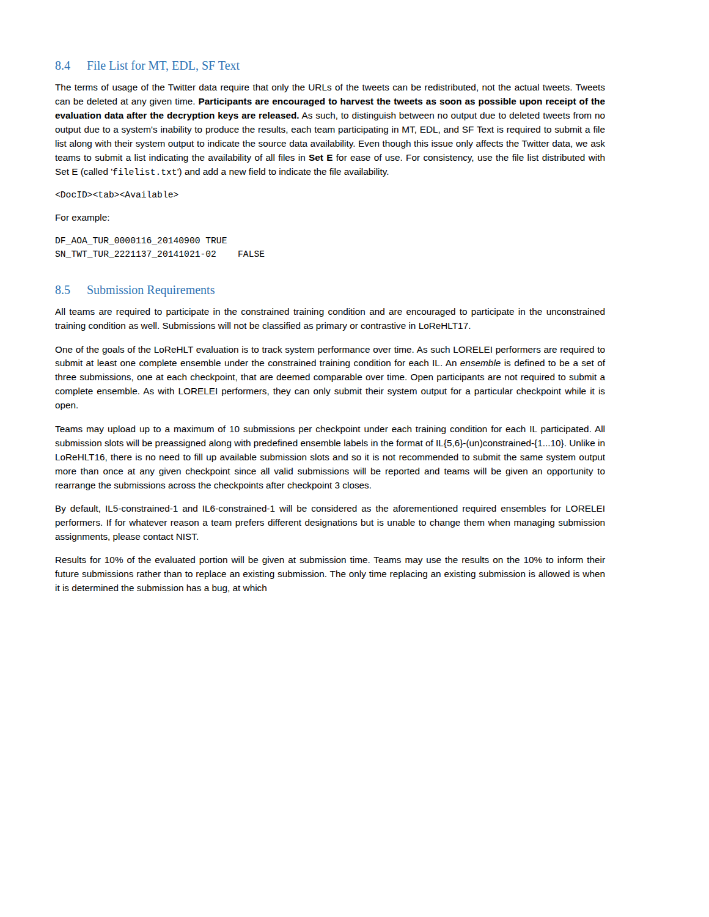8.4 File List for MT, EDL, SF Text
The terms of usage of the Twitter data require that only the URLs of the tweets can be redistributed, not the actual tweets. Tweets can be deleted at any given time. Participants are encouraged to harvest the tweets as soon as possible upon receipt of the evaluation data after the decryption keys are released. As such, to distinguish between no output due to deleted tweets from no output due to a system's inability to produce the results, each team participating in MT, EDL, and SF Text is required to submit a file list along with their system output to indicate the source data availability. Even though this issue only affects the Twitter data, we ask teams to submit a list indicating the availability of all files in Set E for ease of use. For consistency, use the file list distributed with Set E (called 'filelist.txt') and add a new field to indicate the file availability.
<DocID><tab><Available>
For example:
DF_AOA_TUR_0000116_20140900 TRUE SN_TWT_TUR_2221137_20141021-02 FALSE
8.5 Submission Requirements
All teams are required to participate in the constrained training condition and are encouraged to participate in the unconstrained training condition as well. Submissions will not be classified as primary or contrastive in LoReHLT17.
One of the goals of the LoReHLT evaluation is to track system performance over time. As such LORELEI performers are required to submit at least one complete ensemble under the constrained training condition for each IL. An ensemble is defined to be a set of three submissions, one at each checkpoint, that are deemed comparable over time. Open participants are not required to submit a complete ensemble. As with LORELEI performers, they can only submit their system output for a particular checkpoint while it is open.
Teams may upload up to a maximum of 10 submissions per checkpoint under each training condition for each IL participated. All submission slots will be preassigned along with predefined ensemble labels in the format of IL{5,6}-(un)constrained-{1...10}. Unlike in LoReHLT16, there is no need to fill up available submission slots and so it is not recommended to submit the same system output more than once at any given checkpoint since all valid submissions will be reported and teams will be given an opportunity to rearrange the submissions across the checkpoints after checkpoint 3 closes.
By default, IL5-constrained-1 and IL6-constrained-1 will be considered as the aforementioned required ensembles for LORELEI performers. If for whatever reason a team prefers different designations but is unable to change them when managing submission assignments, please contact NIST.
Results for 10% of the evaluated portion will be given at submission time. Teams may use the results on the 10% to inform their future submissions rather than to replace an existing submission. The only time replacing an existing submission is allowed is when it is determined the submission has a bug, at which